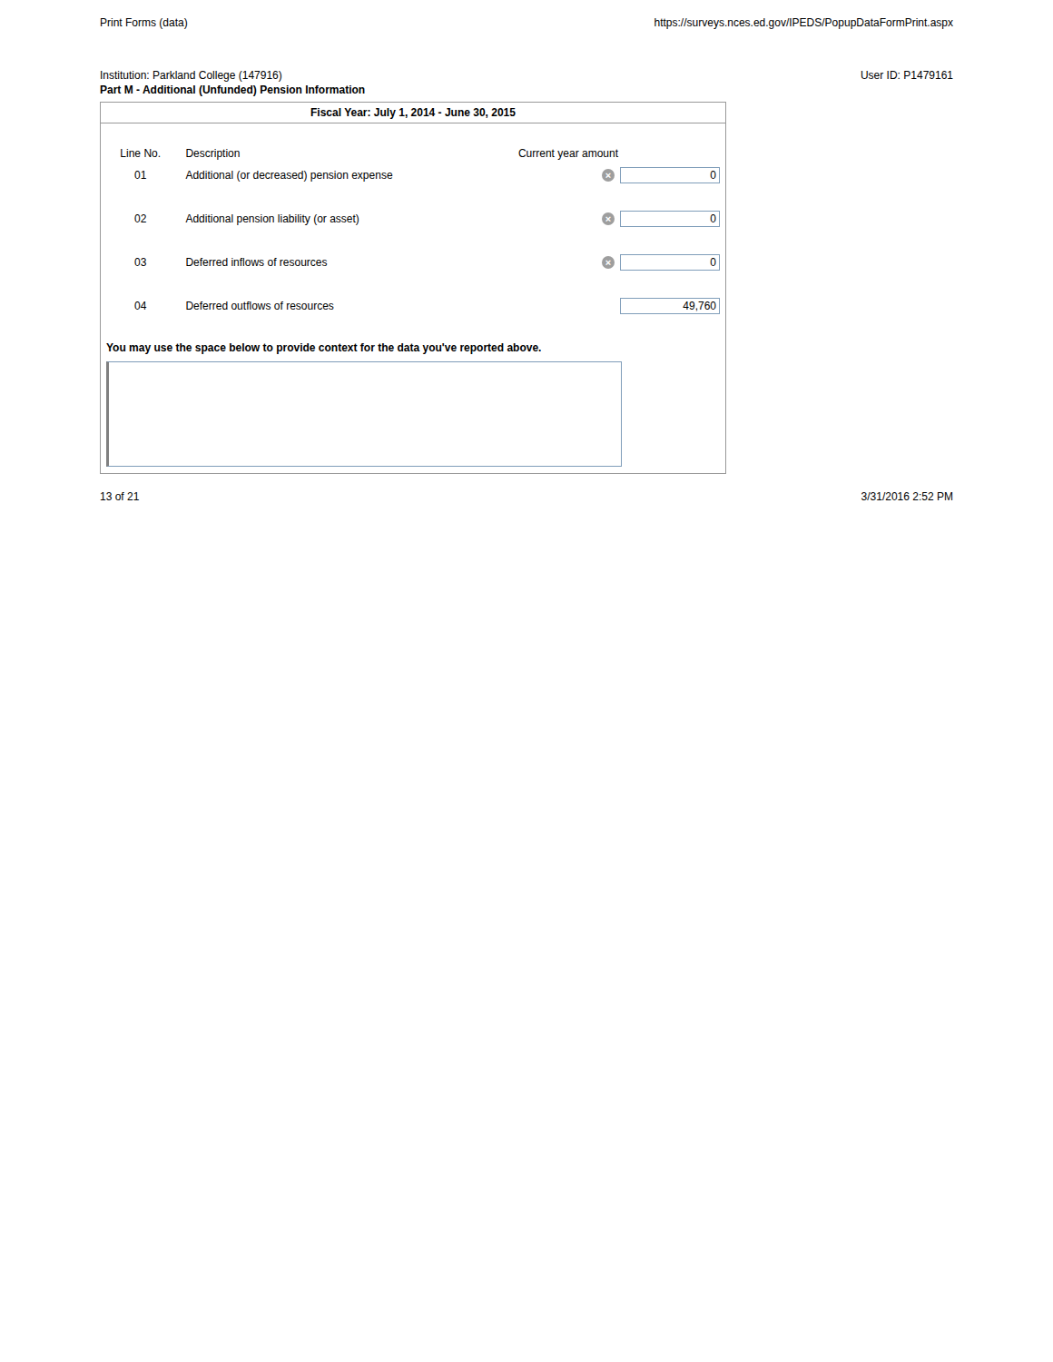Print Forms (data)
https://surveys.nces.ed.gov/IPEDS/PopupDataFormPrint.aspx
Institution: Parkland College (147916)
User ID: P1479161
Part M - Additional (Unfunded) Pension Information
| Fiscal Year: July 1, 2014 - June 30, 2015 |
| Line No. | Description | Current year amount |
| 01 | Additional (or decreased) pension expense | |
| 02 | Additional pension liability (or asset) | |
| 03 | Deferred inflows of resources | |
| 04 | Deferred outflows of resources | |
| You may use the space below to provide context for the data you've reported above. |
13 of 21
3/31/2016 2:52 PM